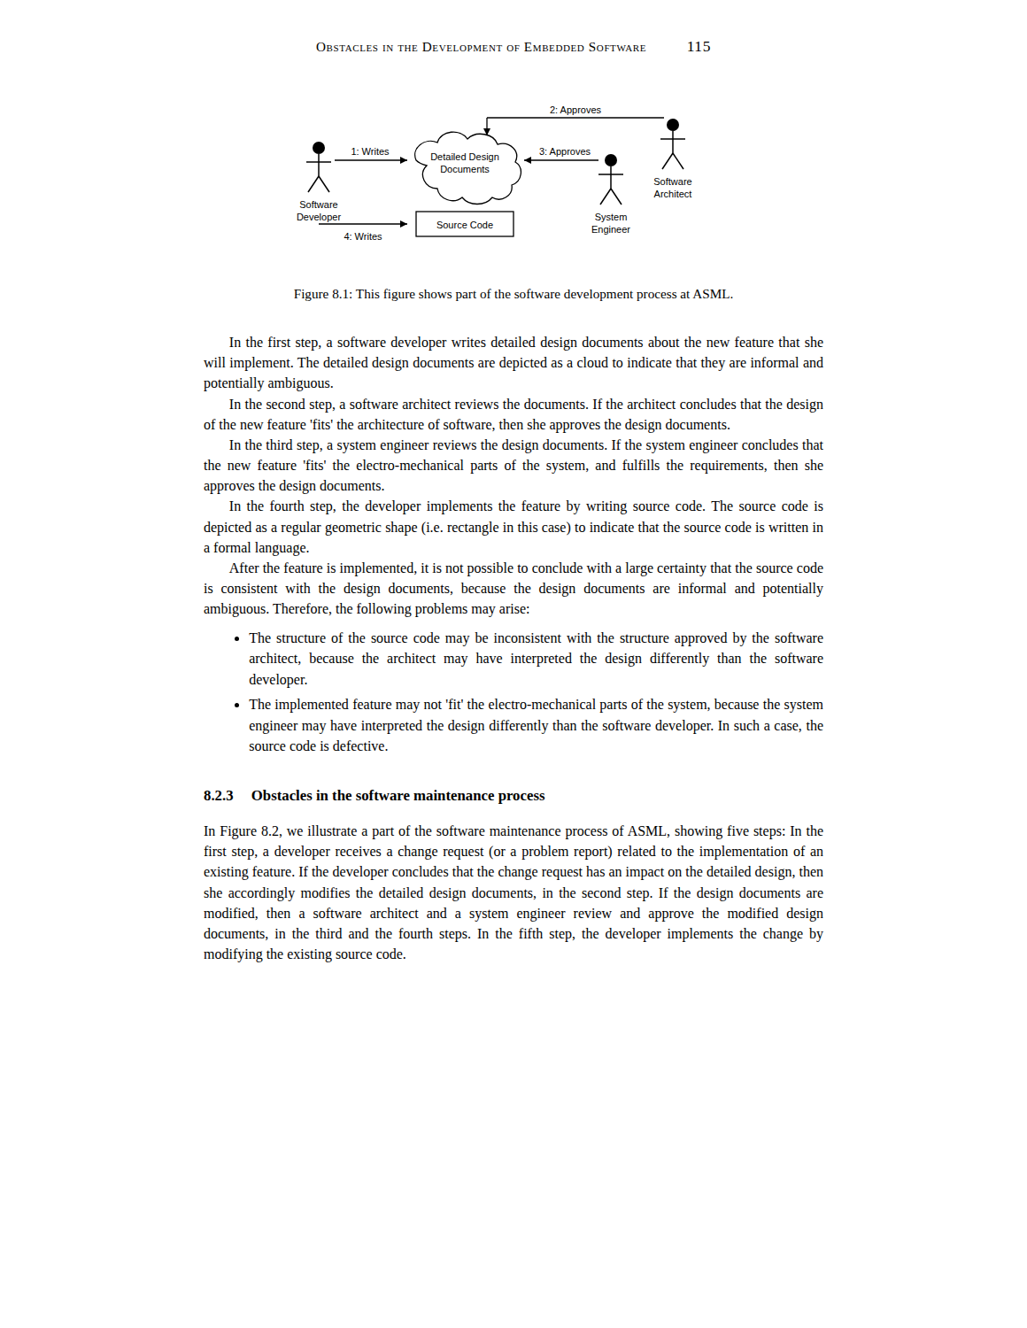Obstacles in the Development of Embedded Software 115
Software Developer System Engineer Software Architect Detailed Design Documents Source Code 1: Writes 2: Approves 3: Approves 4: Writes
Figure 8.1: This figure shows part of the software development process at ASML.
In the first step, a software developer writes detailed design documents about the new feature that she will implement. The detailed design documents are depicted as a cloud to indicate that they are informal and potentially ambiguous.
In the second step, a software architect reviews the documents. If the architect concludes that the design of the new feature 'fits' the architecture of software, then she approves the design documents.
In the third step, a system engineer reviews the design documents. If the system engineer concludes that the new feature 'fits' the electro-mechanical parts of the system, and fulfills the requirements, then she approves the design documents.
In the fourth step, the developer implements the feature by writing source code. The source code is depicted as a regular geometric shape (i.e. rectangle in this case) to indicate that the source code is written in a formal language.
After the feature is implemented, it is not possible to conclude with a large certainty that the source code is consistent with the design documents, because the design documents are informal and potentially ambiguous. Therefore, the following problems may arise:
The structure of the source code may be inconsistent with the structure approved by the software architect, because the architect may have interpreted the design differently than the software developer.
The implemented feature may not 'fit' the electro-mechanical parts of the system, because the system engineer may have interpreted the design differently than the software developer. In such a case, the source code is defective.
8.2.3 Obstacles in the software maintenance process
In Figure 8.2, we illustrate a part of the software maintenance process of ASML, showing five steps: In the first step, a developer receives a change request (or a problem report) related to the implementation of an existing feature. If the developer concludes that the change request has an impact on the detailed design, then she accordingly modifies the detailed design documents, in the second step. If the design documents are modified, then a software architect and a system engineer review and approve the modified design documents, in the third and the fourth steps. In the fifth step, the developer implements the change by modifying the existing source code.